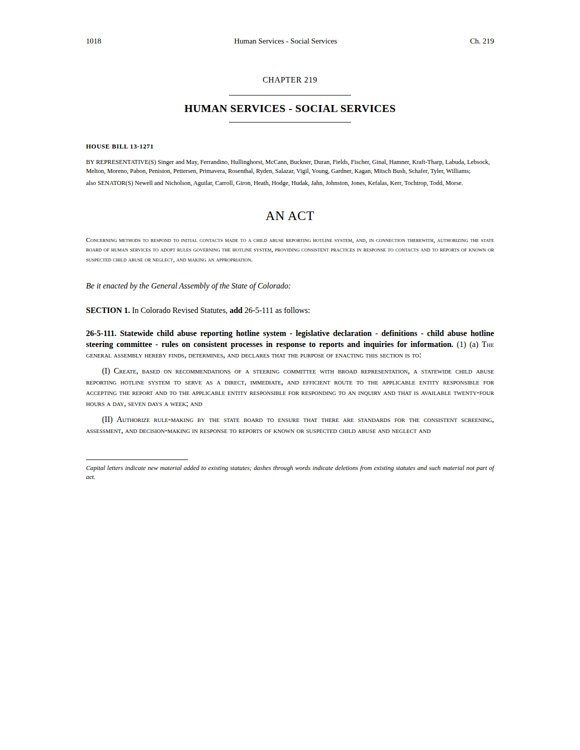1018 Human Services - Social Services Ch. 219
CHAPTER 219
HUMAN SERVICES - SOCIAL SERVICES
HOUSE BILL 13-1271
BY REPRESENTATIVE(S) Singer and May, Ferrandino, Hullinghorst, McCann, Buckner, Duran, Fields, Fischer, Ginal, Hamner, Kraft-Tharp, Labuda, Lebsock, Melton, Moreno, Pabon, Peniston, Pettersen, Primavera, Rosenthal, Ryden, Salazar, Vigil, Young, Gardner, Kagan, Mitsch Bush, Schafer, Tyler, Williams;
also SENATOR(S) Newell and Nicholson, Aguilar, Carroll, Giron, Heath, Hodge, Hudak, Jahn, Johnston, Jones, Kefalas, Kerr, Tochtrop, Todd, Morse.
AN ACT
Concerning methods to respond to initial contacts made to a child abuse reporting hotline system, and, in connection therewith, authorizing the state board of human services to adopt rules governing the hotline system, providing consistent practices in response to contacts and to reports of known or suspected child abuse or neglect, and making an appropriation.
Be it enacted by the General Assembly of the State of Colorado:
SECTION 1. In Colorado Revised Statutes, add 26-5-111 as follows:
26-5-111. Statewide child abuse reporting hotline system - legislative declaration - definitions - child abuse hotline steering committee - rules on consistent processes in response to reports and inquiries for information. (1) (a) The general assembly hereby finds, determines, and declares that the purpose of enacting this section is to:
(I) Create, based on recommendations of a steering committee with broad representation, a statewide child abuse reporting hotline system to serve as a direct, immediate, and efficient route to the applicable entity responsible for accepting the report and to the applicable entity responsible for responding to an inquiry and that is available twenty-four hours a day, seven days a week; and
(II) Authorize rule-making by the state board to ensure that there are standards for the consistent screening, assessment, and decision-making in response to reports of known or suspected child abuse and neglect and
Capital letters indicate new material added to existing statutes; dashes through words indicate deletions from existing statutes and such material not part of act.